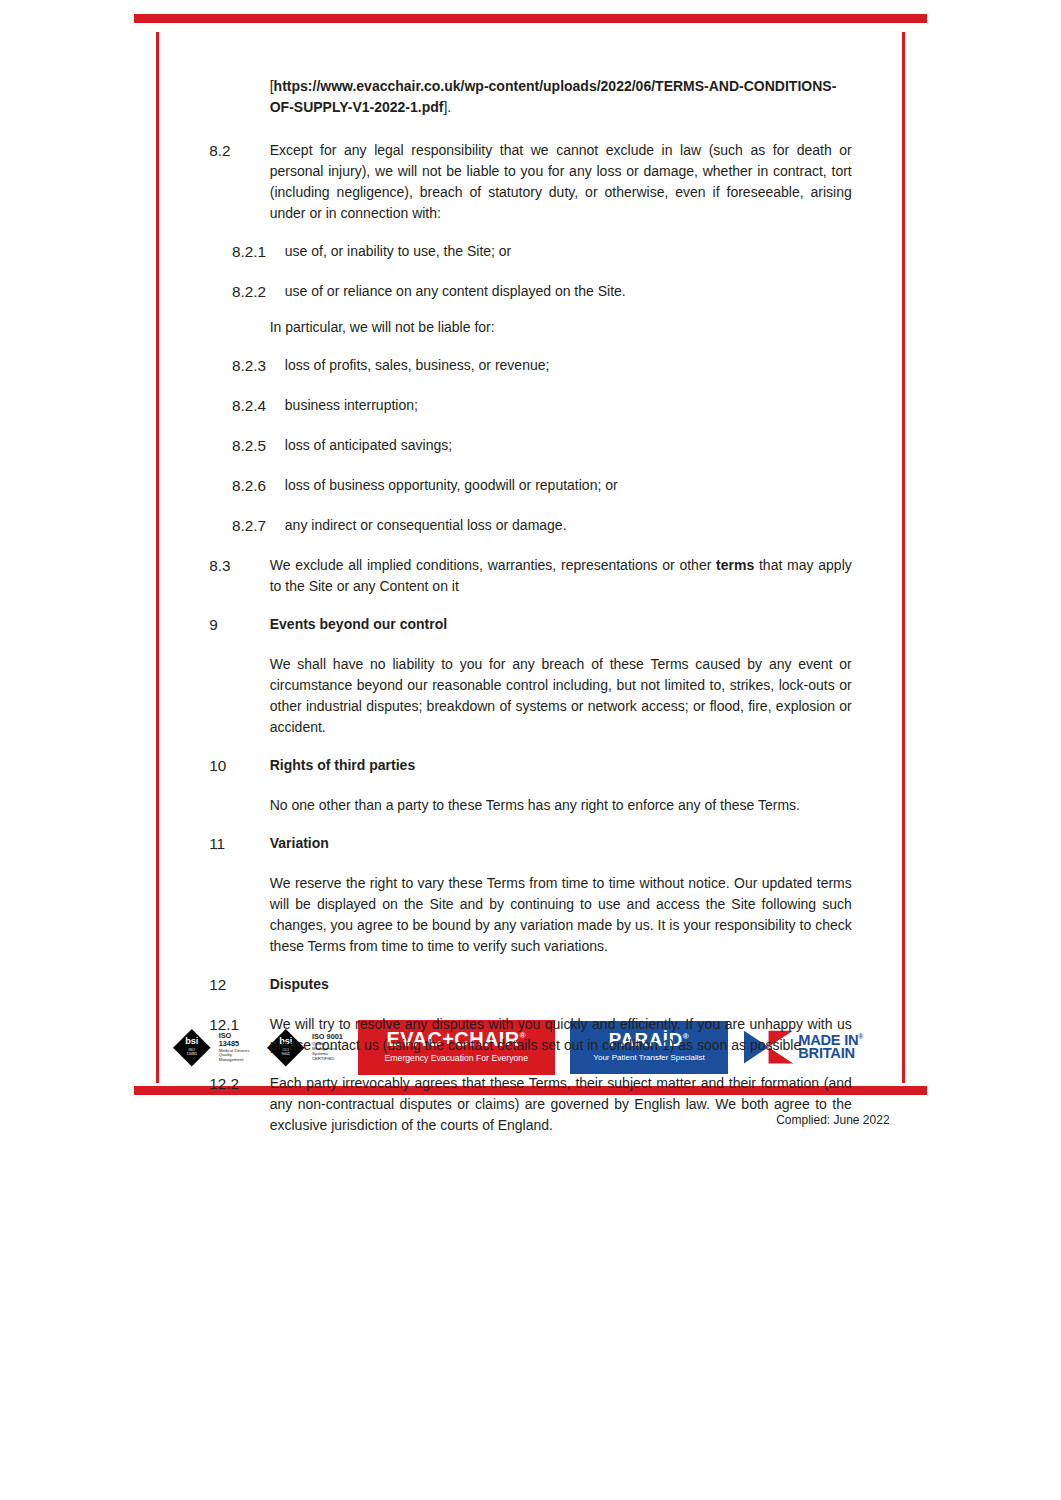[https://www.evacchair.co.uk/wp-content/uploads/2022/06/TERMS-AND-CONDITIONS-OF-SUPPLY-V1-2022-1.pdf].
8.2
Except for any legal responsibility that we cannot exclude in law (such as for death or personal injury), we will not be liable to you for any loss or damage, whether in contract, tort (including negligence), breach of statutory duty, or otherwise, even if foreseeable, arising under or in connection with:
8.2.1
use of, or inability to use, the Site; or
8.2.2
use of or reliance on any content displayed on the Site.
In particular, we will not be liable for:
8.2.3
loss of profits, sales, business, or revenue;
8.2.4
business interruption;
8.2.5
loss of anticipated savings;
8.2.6
loss of business opportunity, goodwill or reputation; or
8.2.7
any indirect or consequential loss or damage.
8.3
We exclude all implied conditions, warranties, representations or other terms that may apply to the Site or any Content on it
9
Events beyond our control
We shall have no liability to you for any breach of these Terms caused by any event or circumstance beyond our reasonable control including, but not limited to, strikes, lock-outs or other industrial disputes; breakdown of systems or network access; or flood, fire, explosion or accident.
10
Rights of third parties
No one other than a party to these Terms has any right to enforce any of these Terms.
11
Variation
We reserve the right to vary these Terms from time to time without notice. Our updated terms will be displayed on the Site and by continuing to use and access the Site following such changes, you agree to be bound by any variation made by us. It is your responsibility to check these Terms from time to time to verify such variations.
12
Disputes
12.1
We will try to resolve any disputes with you quickly and efficiently. If you are unhappy with us please contact us (using the contact details set out in condition 1) as soon as possible.
12.2
Each party irrevocably agrees that these Terms, their subject matter and their formation (and any non-contractual disputes or claims) are governed by English law. We both agree to the exclusive jurisdiction of the courts of England.
bsi ISO 13485
ISO
13485
Medical Devices
Quality
Management
bsi ISO 9001
ISO 9001
Quality
Management
Systems
CERTIFIED
EVAC+CHAIR®
Emergency Evacuation For Everyone
PARAİD®
Your Patient Transfer Specialist
MADE IN®
BRITAIN
Complied: June 2022